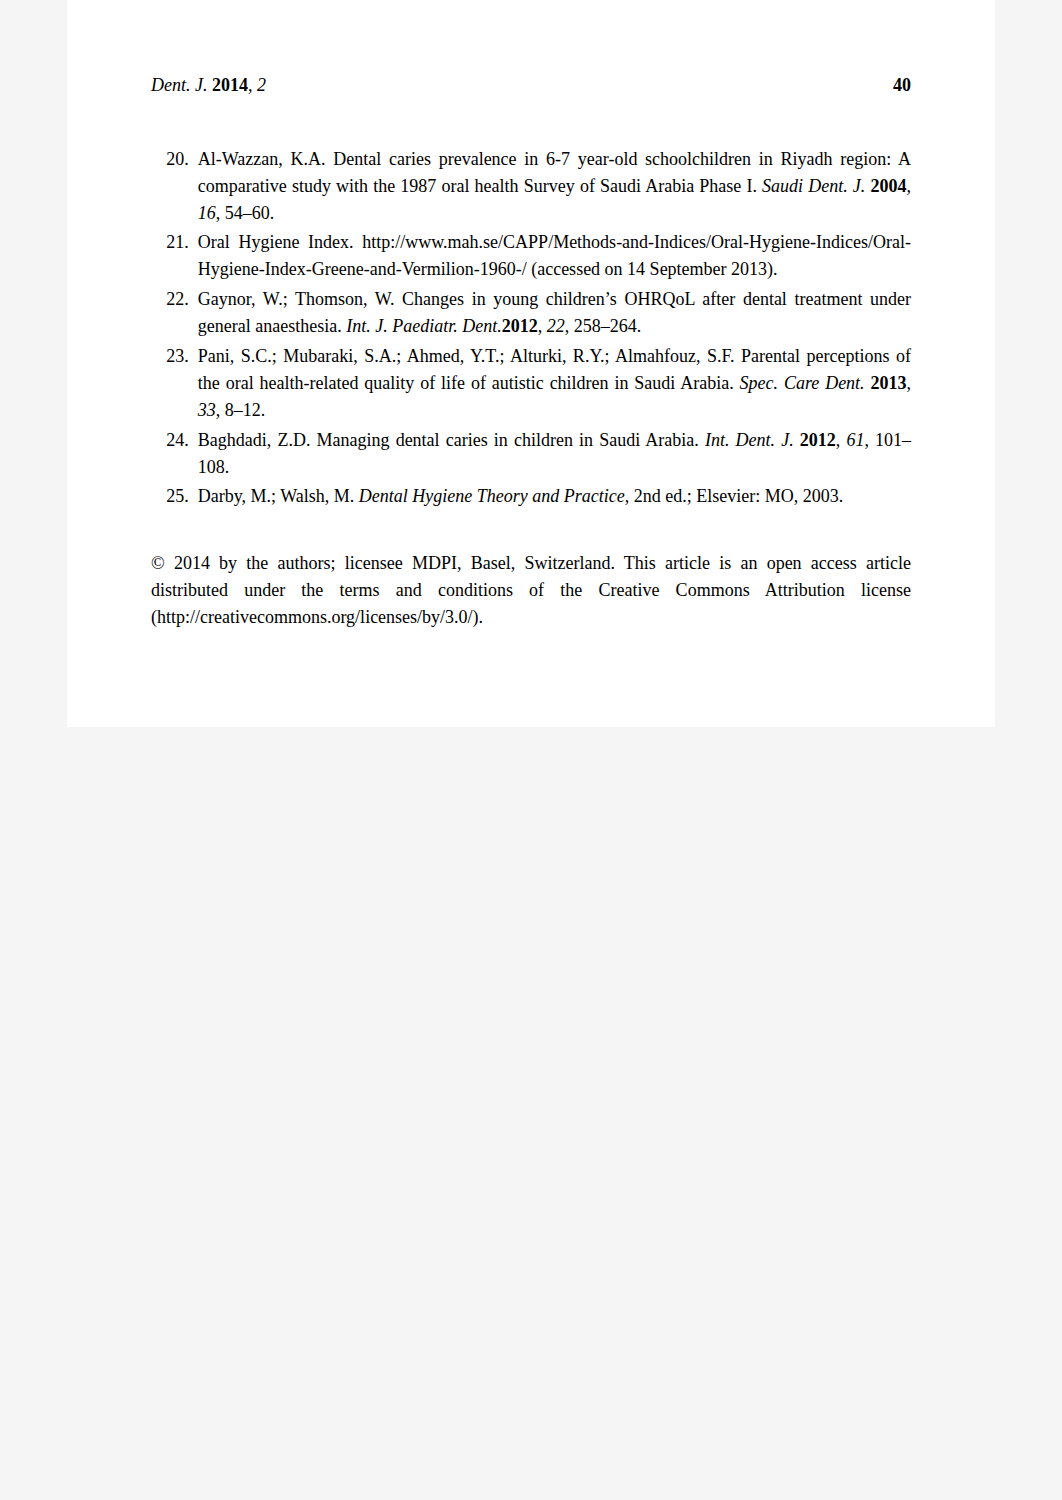Dent. J. 2014, 2 40
20. Al-Wazzan, K.A. Dental caries prevalence in 6-7 year-old schoolchildren in Riyadh region: A comparative study with the 1987 oral health Survey of Saudi Arabia Phase I. Saudi Dent. J. 2004, 16, 54–60.
21. Oral Hygiene Index. http://www.mah.se/CAPP/Methods-and-Indices/Oral-Hygiene-Indices/Oral-Hygiene-Index-Greene-and-Vermilion-1960-/ (accessed on 14 September 2013).
22. Gaynor, W.; Thomson, W. Changes in young children’s OHRQoL after dental treatment under general anaesthesia. Int. J. Paediatr. Dent. 2012, 22, 258–264.
23. Pani, S.C.; Mubaraki, S.A.; Ahmed, Y.T.; Alturki, R.Y.; Almahfouz, S.F. Parental perceptions of the oral health-related quality of life of autistic children in Saudi Arabia. Spec. Care Dent. 2013, 33, 8–12.
24. Baghdadi, Z.D. Managing dental caries in children in Saudi Arabia. Int. Dent. J. 2012, 61, 101–108.
25. Darby, M.; Walsh, M. Dental Hygiene Theory and Practice, 2nd ed.; Elsevier: MO, 2003.
© 2014 by the authors; licensee MDPI, Basel, Switzerland. This article is an open access article distributed under the terms and conditions of the Creative Commons Attribution license (http://creativecommons.org/licenses/by/3.0/).